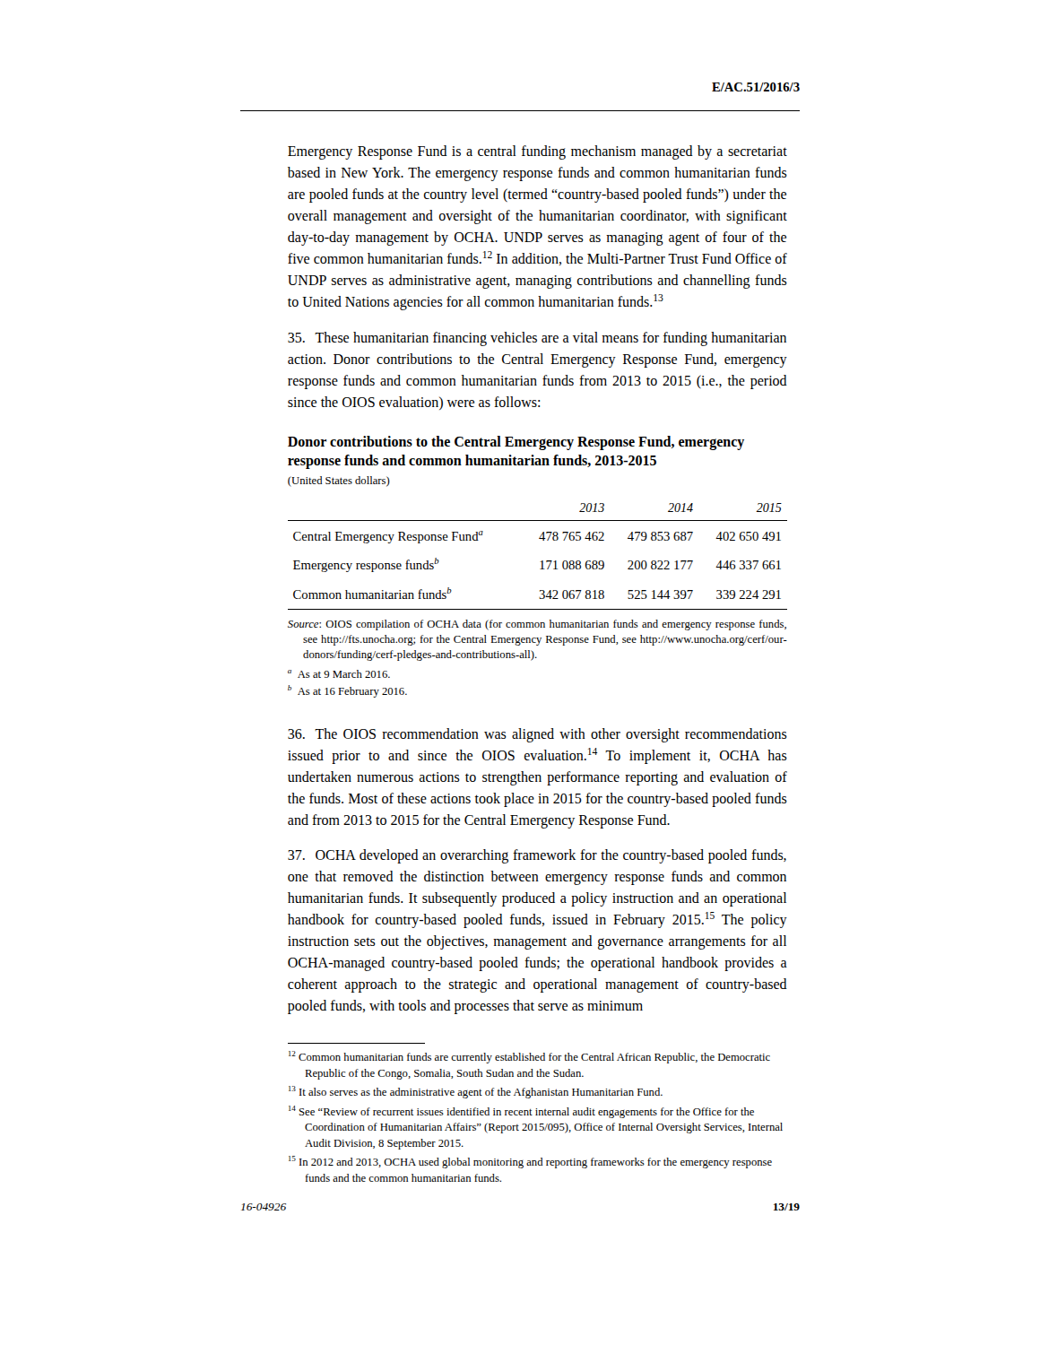E/AC.51/2016/3
Emergency Response Fund is a central funding mechanism managed by a secretariat based in New York. The emergency response funds and common humanitarian funds are pooled funds at the country level (termed “country-based pooled funds”) under the overall management and oversight of the humanitarian coordinator, with significant day-to-day management by OCHA. UNDP serves as managing agent of four of the five common humanitarian funds.12 In addition, the Multi-Partner Trust Fund Office of UNDP serves as administrative agent, managing contributions and channelling funds to United Nations agencies for all common humanitarian funds.13
35. These humanitarian financing vehicles are a vital means for funding humanitarian action. Donor contributions to the Central Emergency Response Fund, emergency response funds and common humanitarian funds from 2013 to 2015 (i.e., the period since the OIOS evaluation) were as follows:
Donor contributions to the Central Emergency Response Fund, emergency
response funds and common humanitarian funds, 2013-2015
(United States dollars)
| | 2013 | 2014 | 2015 |
| --- | --- | --- | --- |
| Central Emergency Response Fund a | 478 765 462 | 479 853 687 | 402 650 491 |
| Emergency response funds b | 171 088 689 | 200 822 177 | 446 337 661 |
| Common humanitarian funds b | 342 067 818 | 525 144 397 | 339 224 291 |
Source: OIOS compilation of OCHA data (for common humanitarian funds and emergency response funds, see http://fts.unocha.org; for the Central Emergency Response Fund, see http://www.unocha.org/cerf/our-donors/funding/cerf-pledges-and-contributions-all).
a As at 9 March 2016.
b As at 16 February 2016.
36. The OIOS recommendation was aligned with other oversight recommendations issued prior to and since the OIOS evaluation.14 To implement it, OCHA has undertaken numerous actions to strengthen performance reporting and evaluation of the funds. Most of these actions took place in 2015 for the country-based pooled funds and from 2013 to 2015 for the Central Emergency Response Fund.
37. OCHA developed an overarching framework for the country-based pooled funds, one that removed the distinction between emergency response funds and common humanitarian funds. It subsequently produced a policy instruction and an operational handbook for country-based pooled funds, issued in February 2015.15 The policy instruction sets out the objectives, management and governance arrangements for all OCHA-managed country-based pooled funds; the operational handbook provides a coherent approach to the strategic and operational management of country-based pooled funds, with tools and processes that serve as minimum
12 Common humanitarian funds are currently established for the Central African Republic, the Democratic Republic of the Congo, Somalia, South Sudan and the Sudan.
13 It also serves as the administrative agent of the Afghanistan Humanitarian Fund.
14 See “Review of recurrent issues identified in recent internal audit engagements for the Office for the Coordination of Humanitarian Affairs” (Report 2015/095), Office of Internal Oversight Services, Internal Audit Division, 8 September 2015.
15 In 2012 and 2013, OCHA used global monitoring and reporting frameworks for the emergency response funds and the common humanitarian funds.
16-04926 13/19